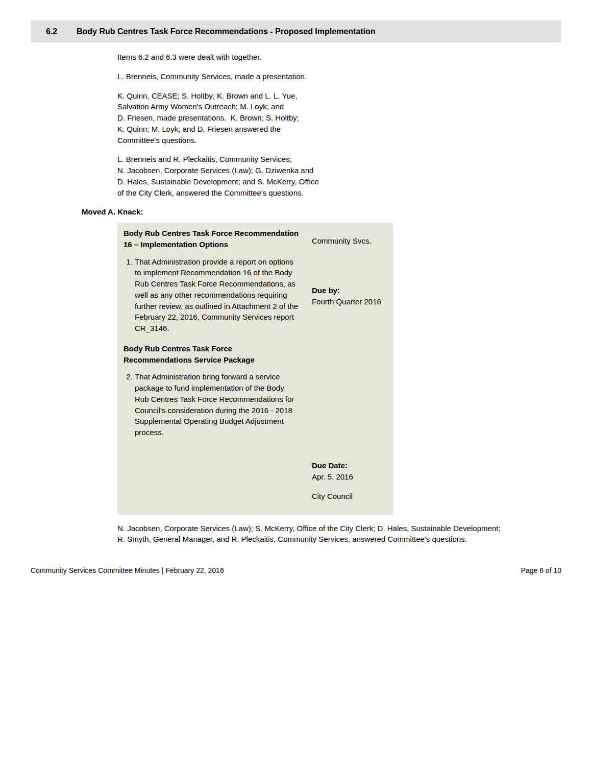6.2
Body Rub Centres Task Force Recommendations - Proposed Implementation
Items 6.2 and 6.3 were dealt with together.
L. Brenneis, Community Services, made a presentation.
K. Quinn, CEASE; S. Holtby; K. Brown and L. L. Yue,
Salvation Army Women's Outreach; M. Loyk; and
D. Friesen, made presentations. K. Brown; S. Holtby;
K. Quinn; M. Loyk; and D. Friesen answered the
Committee's questions.
L. Brenneis and R. Pleckaitis, Community Services;
N. Jacobsen, Corporate Services (Law); G. Dziwenka and
D. Hales, Sustainable Development; and S. McKerry, Office
of the City Clerk, answered the Committee's questions.
Moved A. Knack:
| Body Rub Centres Task Force Recommendation 16 – Implementation Options That Administration provide a report on options to implement Recommendation 16 of the Body Rub Centres Task Force Recommendations, as well as any other recommendations requiring further review, as outlined in Attachment 2 of the February 22, 2016, Community Services report CR_3146. Body Rub Centres Task Force Recommendations Service Package That Administration bring forward a service package to fund implementation of the Body Rub Centres Task Force Recommendations for Council's consideration during the 2016 - 2018 Supplemental Operating Budget Adjustment process. | Community Svcs. Due by: Fourth Quarter 2016 Due Date: Apr. 5, 2016 City Council |
N. Jacobsen, Corporate Services (Law); S. McKerry, Office of the City Clerk; D. Hales, Sustainable Development;
R. Smyth, General Manager, and R. Pleckaitis, Community Services, answered Committee's questions.
Community Services Committee Minutes | February 22, 2016
Page 6 of 10